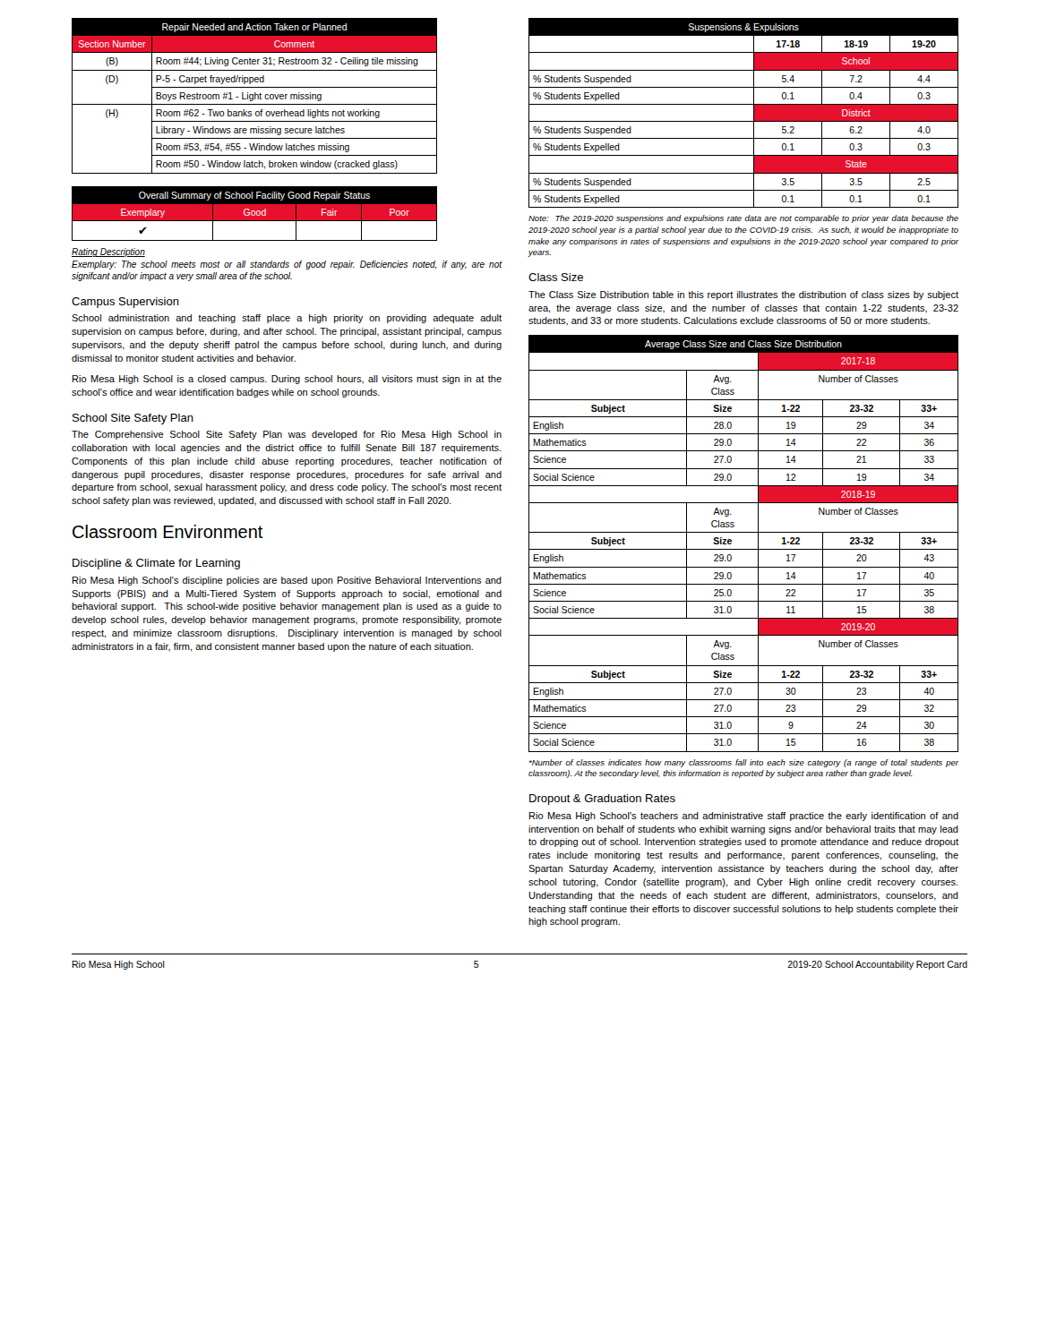| Repair Needed and Action Taken or Planned |
| --- |
| Section Number | Comment |
| (B) | Room #44; Living Center 31; Restroom 32 - Ceiling tile missing |
| (D) | P-5 - Carpet frayed/ripped |
| Boys Restroom #1 - Light cover missing |
| (H) | Room #62 - Two banks of overhead lights not working |
| Library - Windows are missing secure latches |
| Room #53, #54, #55 - Window latches missing |
| Room #50 - Window latch, broken window (cracked glass) |
| Overall Summary of School Facility Good Repair Status |
| --- |
| Exemplary | Good | Fair | Poor |
| ✔ | | | |
Rating Description
Exemplary: The school meets most or all standards of good repair. Deficiencies noted, if any, are not signifcant and/or impact a very small area of the school.
Campus Supervision
School administration and teaching staff place a high priority on providing adequate adult supervision on campus before, during, and after school. The principal, assistant principal, campus supervisors, and the deputy sheriff patrol the campus before school, during lunch, and during dismissal to monitor student activities and behavior.
Rio Mesa High School is a closed campus. During school hours, all visitors must sign in at the school's office and wear identification badges while on school grounds.
School Site Safety Plan
The Comprehensive School Site Safety Plan was developed for Rio Mesa High School in collaboration with local agencies and the district office to fulfill Senate Bill 187 requirements. Components of this plan include child abuse reporting procedures, teacher notification of dangerous pupil procedures, disaster response procedures, procedures for safe arrival and departure from school, sexual harassment policy, and dress code policy. The school's most recent school safety plan was reviewed, updated, and discussed with school staff in Fall 2020.
Classroom Environment
Discipline & Climate for Learning
Rio Mesa High School's discipline policies are based upon Positive Behavioral Interventions and Supports (PBIS) and a Multi-Tiered System of Supports approach to social, emotional and behavioral support. This school-wide positive behavior management plan is used as a guide to develop school rules, develop behavior management programs, promote responsibility, promote respect, and minimize classroom disruptions. Disciplinary intervention is managed by school administrators in a fair, firm, and consistent manner based upon the nature of each situation.
| Suspensions & Expulsions |
| --- |
| | 17-18 | 18-19 | 19-20 |
| | School |
| % Students Suspended | 5.4 | 7.2 | 4.4 |
| % Students Expelled | 0.1 | 0.4 | 0.3 |
| | District |
| % Students Suspended | 5.2 | 6.2 | 4.0 |
| % Students Expelled | 0.1 | 0.3 | 0.3 |
| | State |
| % Students Suspended | 3.5 | 3.5 | 2.5 |
| % Students Expelled | 0.1 | 0.1 | 0.1 |
Note: The 2019-2020 suspensions and expulsions rate data are not comparable to prior year data because the 2019-2020 school year is a partial school year due to the COVID-19 crisis. As such, it would be inappropriate to make any comparisons in rates of suspensions and expulsions in the 2019-2020 school year compared to prior years.
Class Size
The Class Size Distribution table in this report illustrates the distribution of class sizes by subject area, the average class size, and the number of classes that contain 1-22 students, 23-32 students, and 33 or more students. Calculations exclude classrooms of 50 or more students.
| Average Class Size and Class Size Distribution |
| --- |
| | 2017-18 |
| | Avg. Class | Number of Classes |
| Subject | Size | 1-22 | 23-32 | 33+ |
| English | 28.0 | 19 | 29 | 34 |
| Mathematics | 29.0 | 14 | 22 | 36 |
| Science | 27.0 | 14 | 21 | 33 |
| Social Science | 29.0 | 12 | 19 | 34 |
| | 2018-19 |
| | Avg. Class | Number of Classes |
| Subject | Size | 1-22 | 23-32 | 33+ |
| English | 29.0 | 17 | 20 | 43 |
| Mathematics | 29.0 | 14 | 17 | 40 |
| Science | 25.0 | 22 | 17 | 35 |
| Social Science | 31.0 | 11 | 15 | 38 |
| | 2019-20 |
| | Avg. Class | Number of Classes |
| Subject | Size | 1-22 | 23-32 | 33+ |
| English | 27.0 | 30 | 23 | 40 |
| Mathematics | 27.0 | 23 | 29 | 32 |
| Science | 31.0 | 9 | 24 | 30 |
| Social Science | 31.0 | 15 | 16 | 38 |
*Number of classes indicates how many classrooms fall into each size category (a range of total students per classroom). At the secondary level, this information is reported by subject area rather than grade level.
Dropout & Graduation Rates
Rio Mesa High School's teachers and administrative staff practice the early identification of and intervention on behalf of students who exhibit warning signs and/or behavioral traits that may lead to dropping out of school. Intervention strategies used to promote attendance and reduce dropout rates include monitoring test results and performance, parent conferences, counseling, the Spartan Saturday Academy, intervention assistance by teachers during the school day, after school tutoring, Condor (satellite program), and Cyber High online credit recovery courses. Understanding that the needs of each student are different, administrators, counselors, and teaching staff continue their efforts to discover successful solutions to help students complete their high school program.
Rio Mesa High School
5
2019-20 School Accountability Report Card